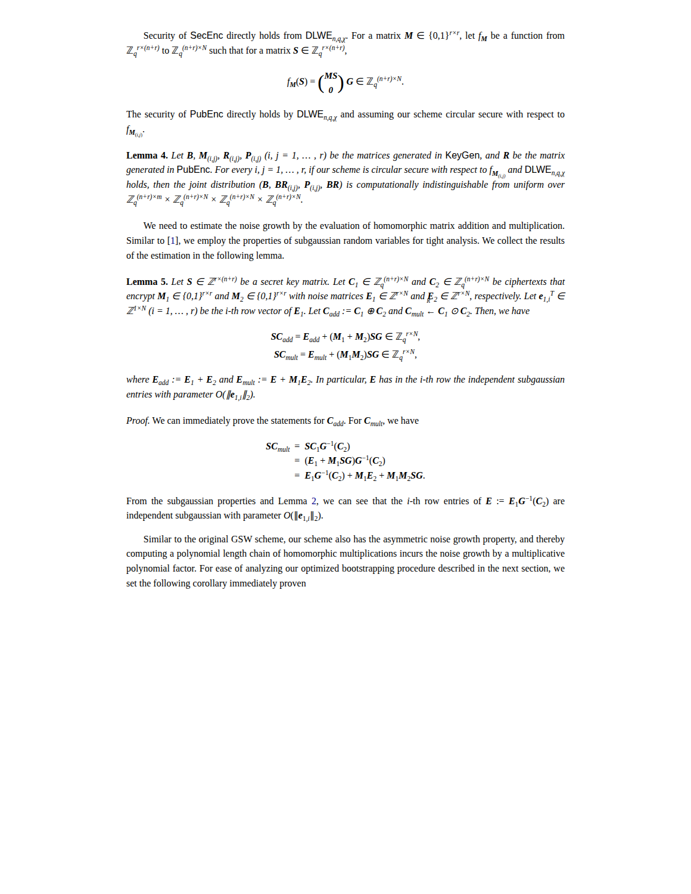Security of SecEnc directly holds from DLWEn,q,χ. For a matrix M ∈ {0,1}r×r, let fM be a function from ℤqr×(n+r) to ℤq(n+r)×N such that for a matrix S ∈ ℤqr×(n+r),
fM(S) = (MS 0) G ∈ ℤq(n+r)×N.
The security of PubEnc directly holds by DLWEn,q,χ and assuming our scheme circular secure with respect to fM(i,j).
Lemma 4. Let B, M(i,j), R(i,j), P(i,j) (i, j = 1, … , r) be the matrices generated in KeyGen, and R be the matrix generated in PubEnc. For every i, j = 1, … , r, if our scheme is circular secure with respect to fM(i,j) and DLWEn,q,χ holds, then the joint distribution (B, BR(i,j), P(i,j), BR) is computationally indistinguishable from uniform over ℤq(n+r)×m × ℤq(n+r)×N × ℤq(n+r)×N × ℤq(n+r)×N.
We need to estimate the noise growth by the evaluation of homomorphic matrix addition and multiplication. Similar to [1], we employ the properties of subgaussian random variables for tight analysis. We collect the results of the estimation in the following lemma.
Lemma 5. Let S ∈ ℤr×(n+r) be a secret key matrix. Let C1 ∈ ℤq(n+r)×N and C2 ∈ ℤq(n+r)×N be ciphertexts that encrypt M1 ∈ {0,1}r×r and M2 ∈ {0,1}r×r with noise matrices E1 ∈ ℤr×N and E2 ∈ ℤr×N, respectively. Let e1,iT ∈ ℤ1×N (i = 1, … , r) be the i-th row vector of E1. Let Cadd := C1 ⊕ C2 and Cmult R← C1 ⊙ C2. Then, we have
SCadd = Eadd + (M1 + M2)SG ∈ ℤqr×N,
SCmult = Emult + (M1M2)SG ∈ ℤqr×N,
where Eadd := E1 + E2 and Emult := E + M1E2. In particular, E has in the i-th row the independent subgaussian entries with parameter O(∥e1,i∥2).
Proof. We can immediately prove the statements for Cadd. For Cmult, we have
SCmult
=
SC1G−1(C2)
=
(E1 + M1SG)G−1(C2)
=
E1G−1(C2) + M1E2 + M1M2SG.
From the subgaussian properties and Lemma 2, we can see that the i-th row entries of E := E1G−1(C2) are independent subgaussian with parameter O(∥e1,i∥2).
Similar to the original GSW scheme, our scheme also has the asymmetric noise growth property, and thereby computing a polynomial length chain of homomorphic multiplications incurs the noise growth by a multiplicative polynomial factor. For ease of analyzing our optimized bootstrapping procedure described in the next section, we set the following corollary immediately proven